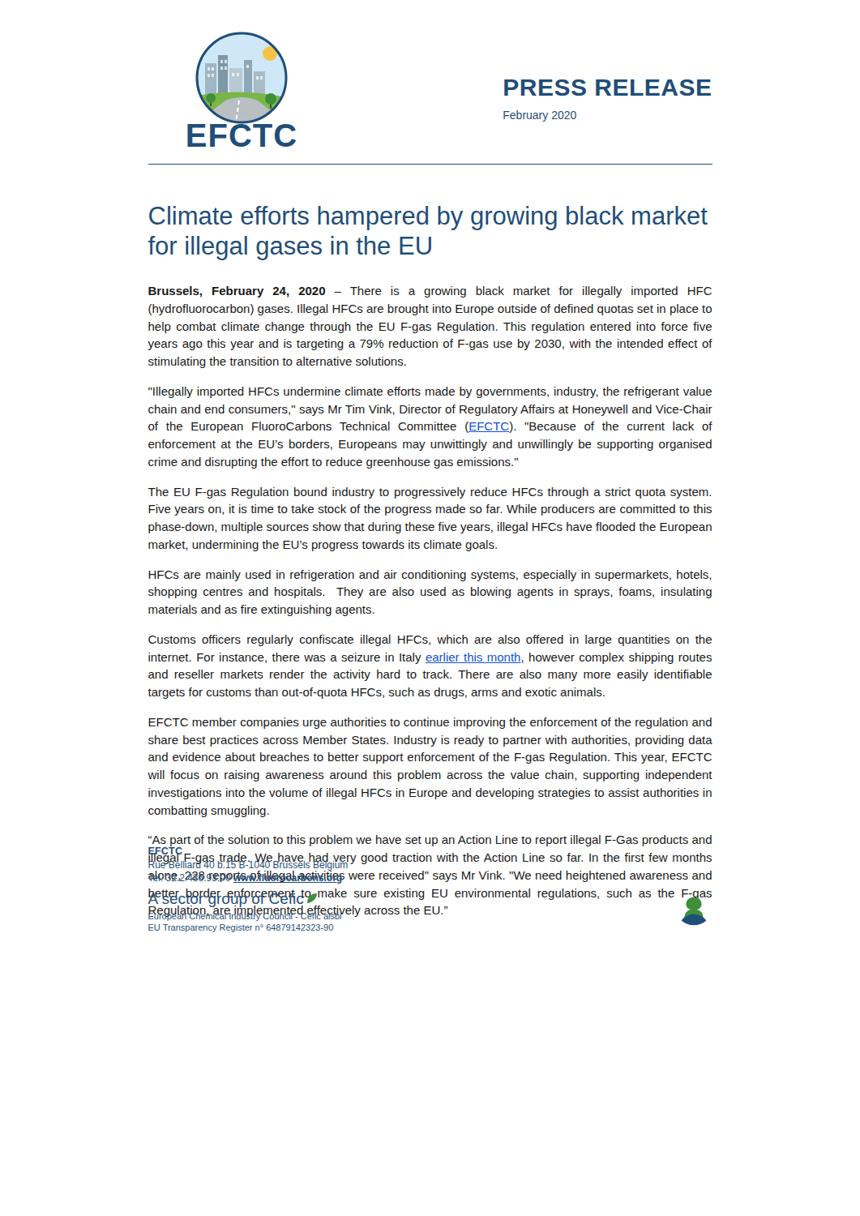EFCTC
PRESS RELEASE
February 2020
Climate efforts hampered by growing black market for illegal gases in the EU
Brussels, February 24, 2020 – There is a growing black market for illegally imported HFC (hydrofluorocarbon) gases. Illegal HFCs are brought into Europe outside of defined quotas set in place to help combat climate change through the EU F-gas Regulation. This regulation entered into force five years ago this year and is targeting a 79% reduction of F-gas use by 2030, with the intended effect of stimulating the transition to alternative solutions.
"Illegally imported HFCs undermine climate efforts made by governments, industry, the refrigerant value chain and end consumers," says Mr Tim Vink, Director of Regulatory Affairs at Honeywell and Vice-Chair of the European FluoroCarbons Technical Committee (EFCTC). "Because of the current lack of enforcement at the EU’s borders, Europeans may unwittingly and unwillingly be supporting organised crime and disrupting the effort to reduce greenhouse gas emissions."
The EU F-gas Regulation bound industry to progressively reduce HFCs through a strict quota system. Five years on, it is time to take stock of the progress made so far. While producers are committed to this phase-down, multiple sources show that during these five years, illegal HFCs have flooded the European market, undermining the EU’s progress towards its climate goals.
HFCs are mainly used in refrigeration and air conditioning systems, especially in supermarkets, hotels, shopping centres and hospitals. They are also used as blowing agents in sprays, foams, insulating materials and as fire extinguishing agents.
Customs officers regularly confiscate illegal HFCs, which are also offered in large quantities on the internet. For instance, there was a seizure in Italy earlier this month, however complex shipping routes and reseller markets render the activity hard to track. There are also many more easily identifiable targets for customs than out-of-quota HFCs, such as drugs, arms and exotic animals.
EFCTC member companies urge authorities to continue improving the enforcement of the regulation and share best practices across Member States. Industry is ready to partner with authorities, providing data and evidence about breaches to better support enforcement of the F-gas Regulation. This year, EFCTC will focus on raising awareness around this problem across the value chain, supporting independent investigations into the volume of illegal HFCs in Europe and developing strategies to assist authorities in combatting smuggling.
“As part of the solution to this problem we have set up an Action Line to report illegal F-Gas products and illegal F-gas trade. We have had very good traction with the Action Line so far. In the first few months alone, 228 reports of illegal activities were received" says Mr Vink. "We need heightened awareness and better border enforcement to make sure existing EU environmental regulations, such as the F-gas Regulation, are implemented effectively across the EU.”
EFCTC
Rue Belliard 40 b.15 B-1040 Brussels Belgium
Tel. 32.2.436.93.00 www.fluorocarbons.org
A sector group of Cefic
European Chemical Industry Council - Cefic aisbl
EU Transparency Register n° 64879142323-90